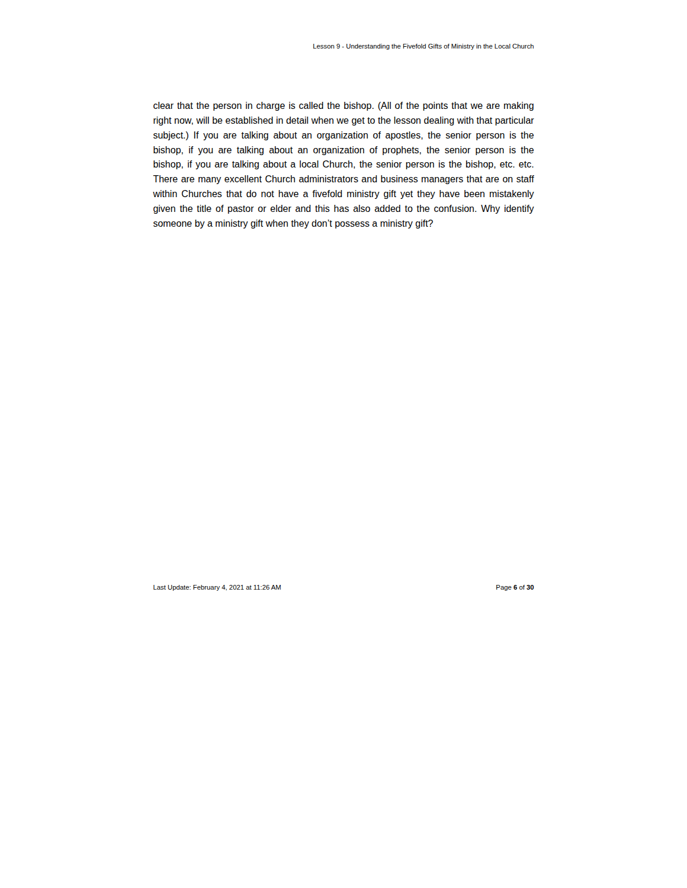Lesson 9 - Understanding the Fivefold Gifts of Ministry in the Local Church
clear that the person in charge is called the bishop. (All of the points that we are making right now, will be established in detail when we get to the lesson dealing with that particular subject.) If you are talking about an organization of apostles, the senior person is the bishop, if you are talking about an organization of prophets, the senior person is the bishop, if you are talking about a local Church, the senior person is the bishop, etc. etc. There are many excellent Church administrators and business managers that are on staff within Churches that do not have a fivefold ministry gift yet they have been mistakenly given the title of pastor or elder and this has also added to the confusion. Why identify someone by a ministry gift when they don’t possess a ministry gift?
Last Update: February 4, 2021 at 11:26 AM
Page 6 of 30